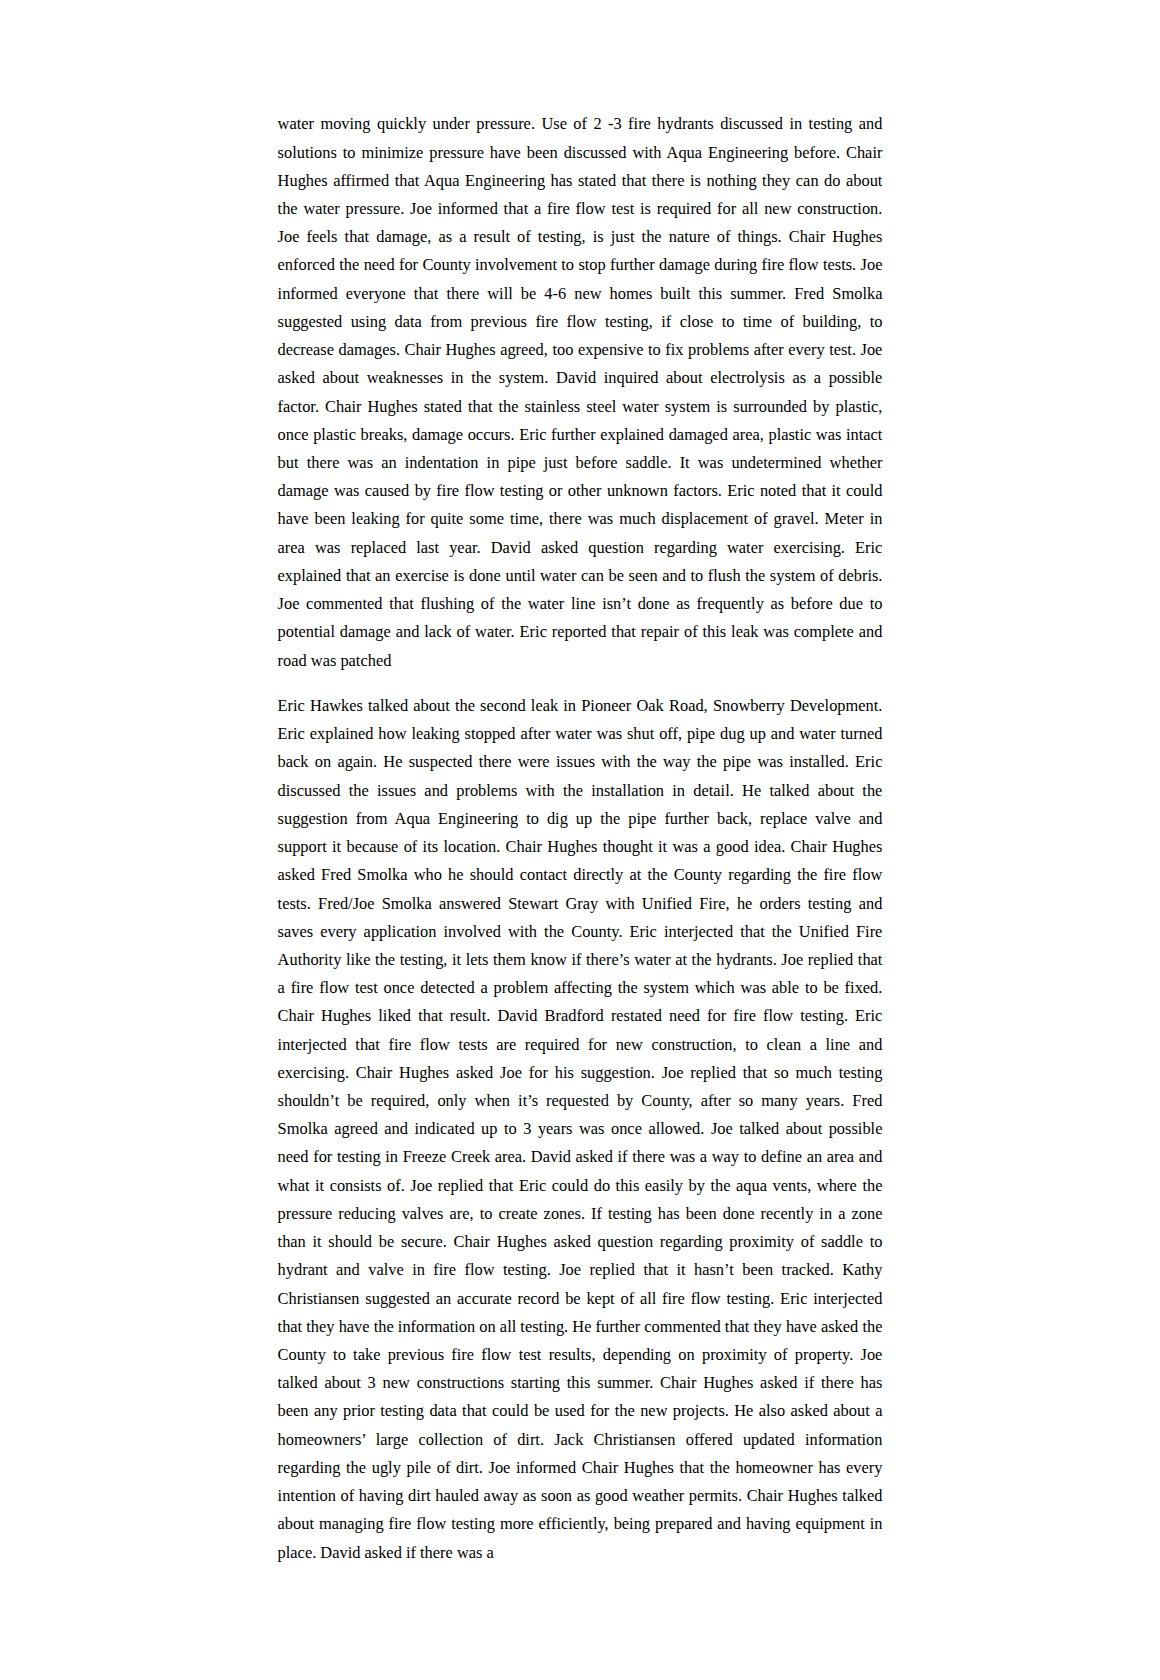water moving quickly under pressure. Use of 2 -3 fire hydrants discussed in testing and solutions to minimize pressure have been discussed with Aqua Engineering before. Chair Hughes affirmed that Aqua Engineering has stated that there is nothing they can do about the water pressure. Joe informed that a fire flow test is required for all new construction. Joe feels that damage, as a result of testing, is just the nature of things. Chair Hughes enforced the need for County involvement to stop further damage during fire flow tests. Joe informed everyone that there will be 4-6 new homes built this summer. Fred Smolka suggested using data from previous fire flow testing, if close to time of building, to decrease damages. Chair Hughes agreed, too expensive to fix problems after every test. Joe asked about weaknesses in the system. David inquired about electrolysis as a possible factor. Chair Hughes stated that the stainless steel water system is surrounded by plastic, once plastic breaks, damage occurs. Eric further explained damaged area, plastic was intact but there was an indentation in pipe just before saddle. It was undetermined whether damage was caused by fire flow testing or other unknown factors. Eric noted that it could have been leaking for quite some time, there was much displacement of gravel. Meter in area was replaced last year. David asked question regarding water exercising. Eric explained that an exercise is done until water can be seen and to flush the system of debris. Joe commented that flushing of the water line isn’t done as frequently as before due to potential damage and lack of water. Eric reported that repair of this leak was complete and road was patched
Eric Hawkes talked about the second leak in Pioneer Oak Road, Snowberry Development. Eric explained how leaking stopped after water was shut off, pipe dug up and water turned back on again. He suspected there were issues with the way the pipe was installed. Eric discussed the issues and problems with the installation in detail. He talked about the suggestion from Aqua Engineering to dig up the pipe further back, replace valve and support it because of its location. Chair Hughes thought it was a good idea. Chair Hughes asked Fred Smolka who he should contact directly at the County regarding the fire flow tests. Fred/Joe Smolka answered Stewart Gray with Unified Fire, he orders testing and saves every application involved with the County. Eric interjected that the Unified Fire Authority like the testing, it lets them know if there’s water at the hydrants. Joe replied that a fire flow test once detected a problem affecting the system which was able to be fixed. Chair Hughes liked that result. David Bradford restated need for fire flow testing. Eric interjected that fire flow tests are required for new construction, to clean a line and exercising. Chair Hughes asked Joe for his suggestion. Joe replied that so much testing shouldn’t be required, only when it’s requested by County, after so many years. Fred Smolka agreed and indicated up to 3 years was once allowed. Joe talked about possible need for testing in Freeze Creek area. David asked if there was a way to define an area and what it consists of. Joe replied that Eric could do this easily by the aqua vents, where the pressure reducing valves are, to create zones. If testing has been done recently in a zone than it should be secure. Chair Hughes asked question regarding proximity of saddle to hydrant and valve in fire flow testing. Joe replied that it hasn’t been tracked. Kathy Christiansen suggested an accurate record be kept of all fire flow testing. Eric interjected that they have the information on all testing. He further commented that they have asked the County to take previous fire flow test results, depending on proximity of property. Joe talked about 3 new constructions starting this summer. Chair Hughes asked if there has been any prior testing data that could be used for the new projects. He also asked about a homeowners’ large collection of dirt. Jack Christiansen offered updated information regarding the ugly pile of dirt. Joe informed Chair Hughes that the homeowner has every intention of having dirt hauled away as soon as good weather permits. Chair Hughes talked about managing fire flow testing more efficiently, being prepared and having equipment in place. David asked if there was a